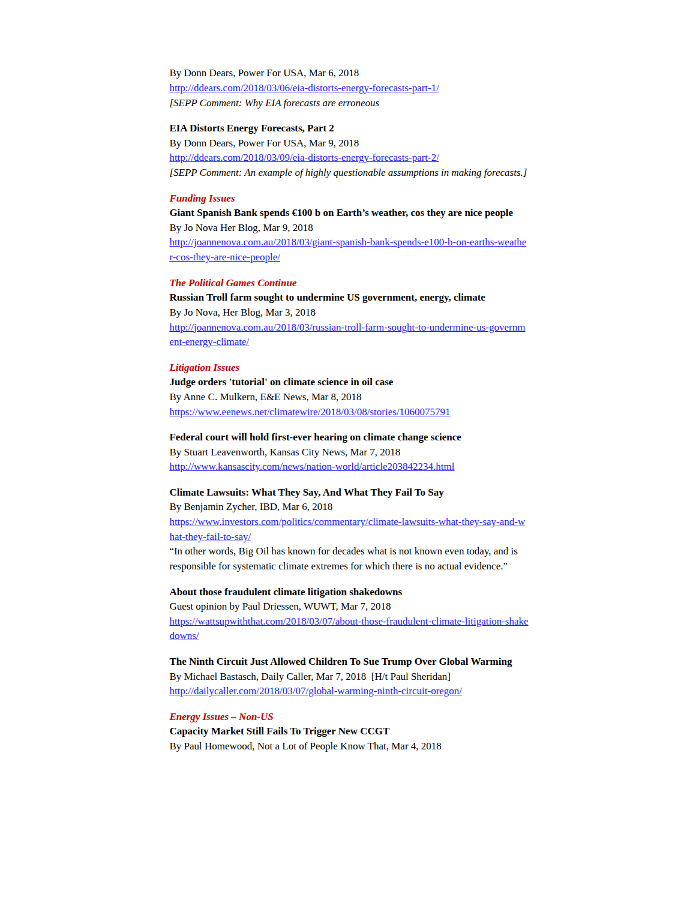By Donn Dears, Power For USA, Mar 6, 2018
http://ddears.com/2018/03/06/eia-distorts-energy-forecasts-part-1/
[SEPP Comment: Why EIA forecasts are erroneous
EIA Distorts Energy Forecasts, Part 2
By Donn Dears, Power For USA, Mar 9, 2018
http://ddears.com/2018/03/09/eia-distorts-energy-forecasts-part-2/
[SEPP Comment: An example of highly questionable assumptions in making forecasts.]
Funding Issues
Giant Spanish Bank spends €100 b on Earth’s weather, cos they are nice people
By Jo Nova Her Blog, Mar 9, 2018
http://joannenova.com.au/2018/03/giant-spanish-bank-spends-e100-b-on-earths-weather-cos-they-are-nice-people/
The Political Games Continue
Russian Troll farm sought to undermine US government, energy, climate
By Jo Nova, Her Blog, Mar 3, 2018
http://joannenova.com.au/2018/03/russian-troll-farm-sought-to-undermine-us-government-energy-climate/
Litigation Issues
Judge orders 'tutorial' on climate science in oil case
By Anne C. Mulkern, E&E News, Mar 8, 2018
https://www.eenews.net/climatewire/2018/03/08/stories/1060075791
Federal court will hold first-ever hearing on climate change science
By Stuart Leavenworth, Kansas City News, Mar 7, 2018
http://www.kansascity.com/news/nation-world/article203842234.html
Climate Lawsuits: What They Say, And What They Fail To Say
By Benjamin Zycher, IBD, Mar 6, 2018
https://www.investors.com/politics/commentary/climate-lawsuits-what-they-say-and-what-they-fail-to-say/
“In other words, Big Oil has known for decades what is not known even today, and is responsible for systematic climate extremes for which there is no actual evidence.”
About those fraudulent climate litigation shakedowns
Guest opinion by Paul Driessen, WUWT, Mar 7, 2018
https://wattsupwiththat.com/2018/03/07/about-those-fraudulent-climate-litigation-shakedowns/
The Ninth Circuit Just Allowed Children To Sue Trump Over Global Warming
By Michael Bastasch, Daily Caller, Mar 7, 2018 [H/t Paul Sheridan]
http://dailycaller.com/2018/03/07/global-warming-ninth-circuit-oregon/
Energy Issues – Non-US
Capacity Market Still Fails To Trigger New CCGT
By Paul Homewood, Not a Lot of People Know That, Mar 4, 2018